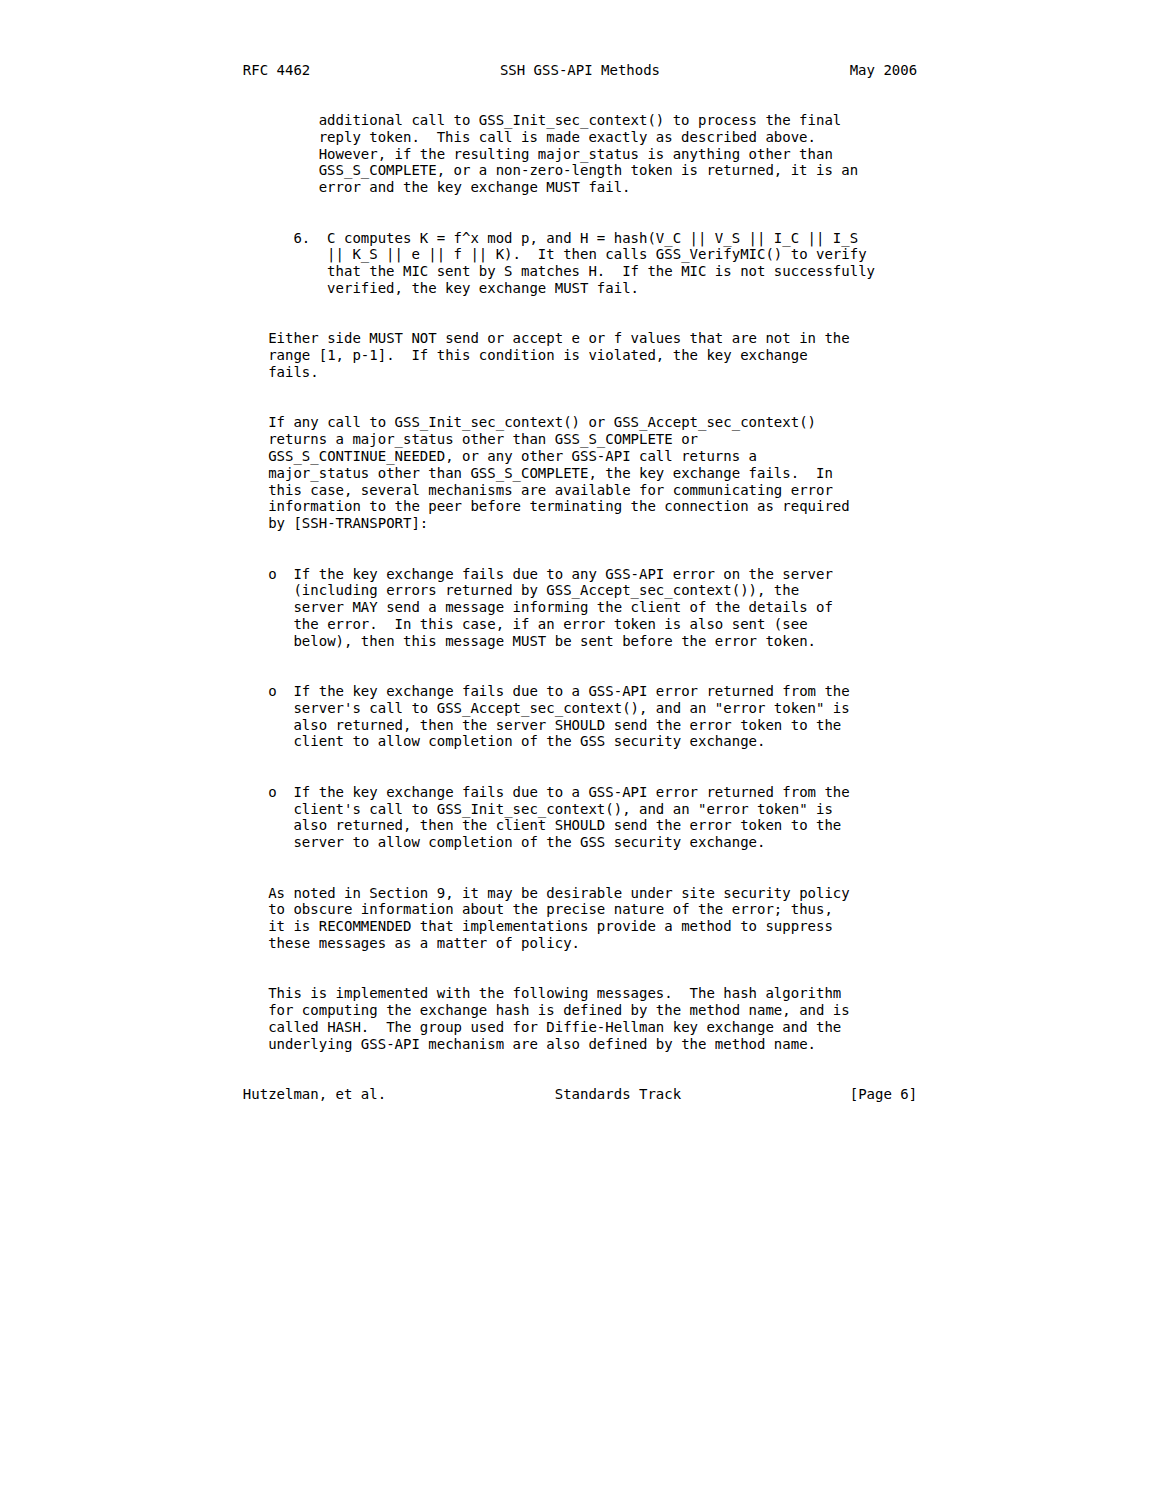RFC 4462 SSH GSS-API Methods May 2006
additional call to GSS_Init_sec_context() to process the final reply token. This call is made exactly as described above. However, if the resulting major_status is anything other than GSS_S_COMPLETE, or a non-zero-length token is returned, it is an error and the key exchange MUST fail.
6. C computes K = f^x mod p, and H = hash(V_C || V_S || I_C || I_S || K_S || e || f || K). It then calls GSS_VerifyMIC() to verify that the MIC sent by S matches H. If the MIC is not successfully verified, the key exchange MUST fail.
Either side MUST NOT send or accept e or f values that are not in the range [1, p-1]. If this condition is violated, the key exchange fails.
If any call to GSS_Init_sec_context() or GSS_Accept_sec_context() returns a major_status other than GSS_S_COMPLETE or GSS_S_CONTINUE_NEEDED, or any other GSS-API call returns a major_status other than GSS_S_COMPLETE, the key exchange fails. In this case, several mechanisms are available for communicating error information to the peer before terminating the connection as required by [SSH-TRANSPORT]:
o If the key exchange fails due to any GSS-API error on the server (including errors returned by GSS_Accept_sec_context()), the server MAY send a message informing the client of the details of the error. In this case, if an error token is also sent (see below), then this message MUST be sent before the error token.
o If the key exchange fails due to a GSS-API error returned from the server's call to GSS_Accept_sec_context(), and an "error token" is also returned, then the server SHOULD send the error token to the client to allow completion of the GSS security exchange.
o If the key exchange fails due to a GSS-API error returned from the client's call to GSS_Init_sec_context(), and an "error token" is also returned, then the client SHOULD send the error token to the server to allow completion of the GSS security exchange.
As noted in Section 9, it may be desirable under site security policy to obscure information about the precise nature of the error; thus, it is RECOMMENDED that implementations provide a method to suppress these messages as a matter of policy.
This is implemented with the following messages. The hash algorithm for computing the exchange hash is defined by the method name, and is called HASH. The group used for Diffie-Hellman key exchange and the underlying GSS-API mechanism are also defined by the method name.
Hutzelman, et al. Standards Track [Page 6]